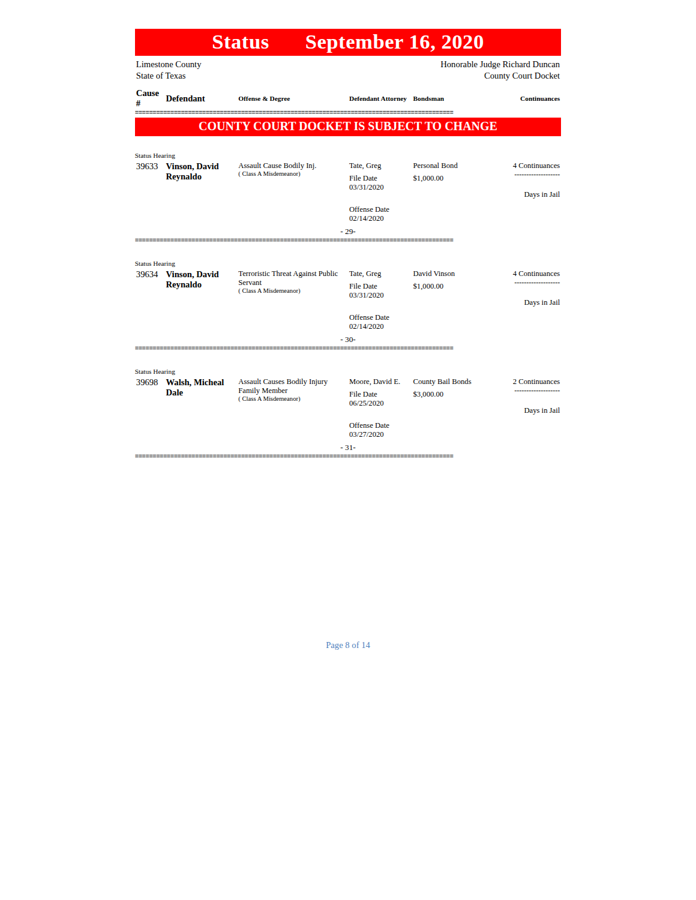Status September 16, 2020
| Limestone County | Honorable Judge Richard Duncan |
| State of Texas | County Court Docket |
| Cause # | Defendant | Offense & Degree | Defendant Attorney | Bondsman | Continuances |
==========================================================================================
COUNTY COURT DOCKET IS SUBJECT TO CHANGE
Status Hearing
| 39633 | Vinson, David Reynaldo | Assault Cause Bodily Inj. ( Class A Misdemeanor) | Tate, Greg File Date 03/31/2020 Offense Date 02/14/2020 | Personal Bond $1,000.00 | 4 Continuances ------------------- Days in Jail |
- 29-
==========================================================================================
Status Hearing
| 39634 | Vinson, David Reynaldo | Terroristic Threat Against Public Servant ( Class A Misdemeanor) | Tate, Greg File Date 03/31/2020 Offense Date 02/14/2020 | David Vinson $1,000.00 | 4 Continuances ------------------- Days in Jail |
- 30-
==========================================================================================
Status Hearing
| 39698 | Walsh, Micheal Dale | Assault Causes Bodily Injury Family Member ( Class A Misdemeanor) | Moore, David E. File Date 06/25/2020 Offense Date 03/27/2020 | County Bail Bonds $3,000.00 | 2 Continuances ------------------- Days in Jail |
- 31-
==========================================================================================
Page 8 of 14